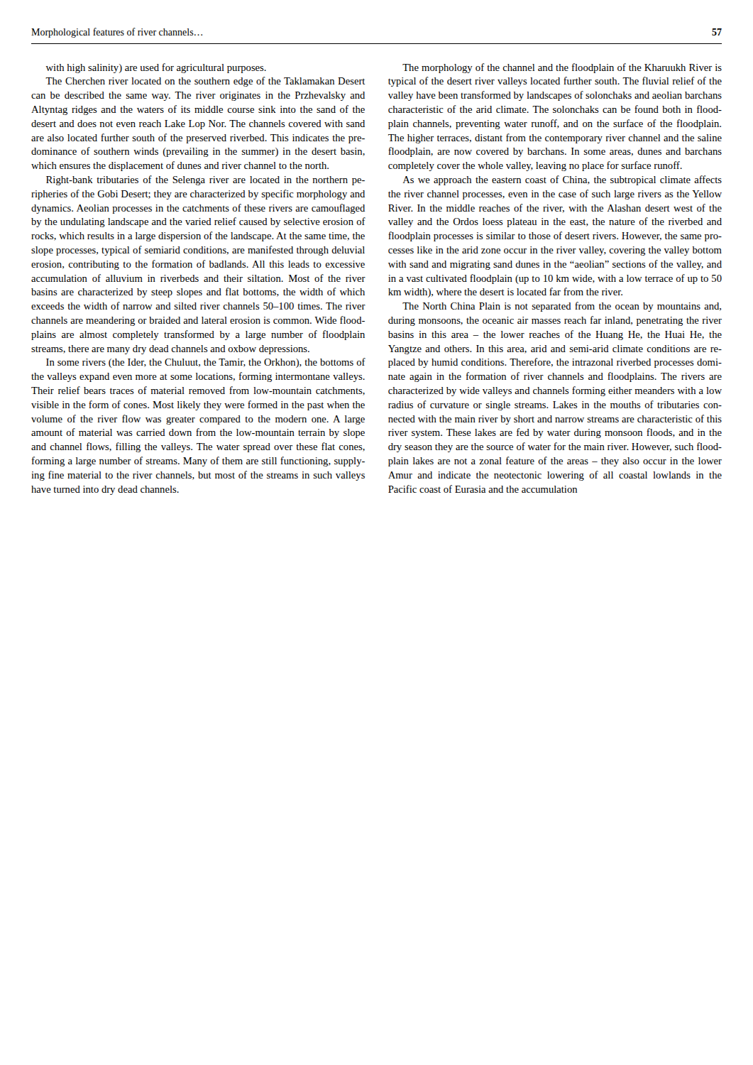Morphological features of river channels… 57
with high salinity) are used for agricultural purposes.
The Cherchen river located on the southern edge of the Taklamakan Desert can be described the same way. The river originates in the Przhevalsky and Altyntag ridges and the waters of its middle course sink into the sand of the desert and does not even reach Lake Lop Nor. The channels covered with sand are also located further south of the preserved riverbed. This indicates the predominance of southern winds (prevailing in the summer) in the desert basin, which ensures the displacement of dunes and river channel to the north.
Right-bank tributaries of the Selenga river are located in the northern peripheries of the Gobi Desert; they are characterized by specific morphology and dynamics. Aeolian processes in the catchments of these rivers are camouflaged by the undulating landscape and the varied relief caused by selective erosion of rocks, which results in a large dispersion of the landscape. At the same time, the slope processes, typical of semiarid conditions, are manifested through deluvial erosion, contributing to the formation of badlands. All this leads to excessive accumulation of alluvium in riverbeds and their siltation. Most of the river basins are characterized by steep slopes and flat bottoms, the width of which exceeds the width of narrow and silted river channels 50–100 times. The river channels are meandering or braided and lateral erosion is common. Wide floodplains are almost completely transformed by a large number of floodplain streams, there are many dry dead channels and oxbow depressions.
In some rivers (the Ider, the Chuluut, the Tamir, the Orkhon), the bottoms of the valleys expand even more at some locations, forming intermontane valleys. Their relief bears traces of material removed from low-mountain catchments, visible in the form of cones. Most likely they were formed in the past when the volume of the river flow was greater compared to the modern one. A large amount of material was carried down from the low-mountain terrain by slope and channel flows, filling the valleys. The water spread over these flat cones, forming a large number of streams. Many of them are still functioning, supplying fine material to the river channels, but most of the streams in such valleys have turned into dry dead channels.
The morphology of the channel and the floodplain of the Kharuukh River is typical of the desert river valleys located further south. The fluvial relief of the valley have been transformed by landscapes of solonchaks and aeolian barchans characteristic of the arid climate. The solonchaks can be found both in floodplain channels, preventing water runoff, and on the surface of the floodplain. The higher terraces, distant from the contemporary river channel and the saline floodplain, are now covered by barchans. In some areas, dunes and barchans completely cover the whole valley, leaving no place for surface runoff.
As we approach the eastern coast of China, the subtropical climate affects the river channel processes, even in the case of such large rivers as the Yellow River. In the middle reaches of the river, with the Alashan desert west of the valley and the Ordos loess plateau in the east, the nature of the riverbed and floodplain processes is similar to those of desert rivers. However, the same processes like in the arid zone occur in the river valley, covering the valley bottom with sand and migrating sand dunes in the “aeolian” sections of the valley, and in a vast cultivated floodplain (up to 10 km wide, with a low terrace of up to 50 km width), where the desert is located far from the river.
The North China Plain is not separated from the ocean by mountains and, during monsoons, the oceanic air masses reach far inland, penetrating the river basins in this area – the lower reaches of the Huang He, the Huai He, the Yangtze and others. In this area, arid and semi-arid climate conditions are replaced by humid conditions. Therefore, the intrazonal riverbed processes dominate again in the formation of river channels and floodplains. The rivers are characterized by wide valleys and channels forming either meanders with a low radius of curvature or single streams. Lakes in the mouths of tributaries connected with the main river by short and narrow streams are characteristic of this river system. These lakes are fed by water during monsoon floods, and in the dry season they are the source of water for the main river. However, such floodplain lakes are not a zonal feature of the areas – they also occur in the lower Amur and indicate the neotectonic lowering of all coastal lowlands in the Pacific coast of Eurasia and the accumulation